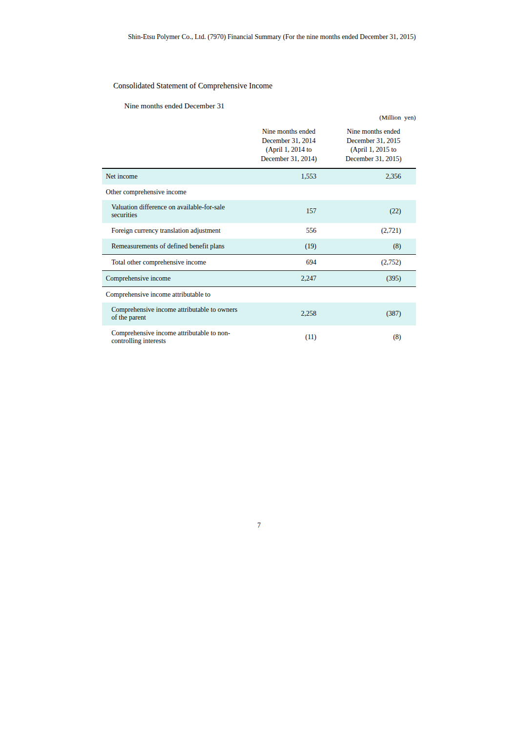Shin-Etsu Polymer Co., Ltd. (7970) Financial Summary (For the nine months ended December 31, 2015)
Consolidated Statement of Comprehensive Income
Nine months ended December 31
(Million yen)
| | Nine months ended December 31, 2014 (April 1, 2014 to December 31, 2014) | Nine months ended December 31, 2015 (April 1, 2015 to December 31, 2015) |
| --- | --- | --- |
| Net income | 1,553 | 2,356 |
| Other comprehensive income | | |
| Valuation difference on available-for-sale securities | 157 | (22) |
| Foreign currency translation adjustment | 556 | (2,721) |
| Remeasurements of defined benefit plans | (19) | (8) |
| Total other comprehensive income | 694 | (2,752) |
| Comprehensive income | 2,247 | (395) |
| Comprehensive income attributable to | | |
| Comprehensive income attributable to owners of the parent | 2,258 | (387) |
| Comprehensive income attributable to non-controlling interests | (11) | (8) |
7